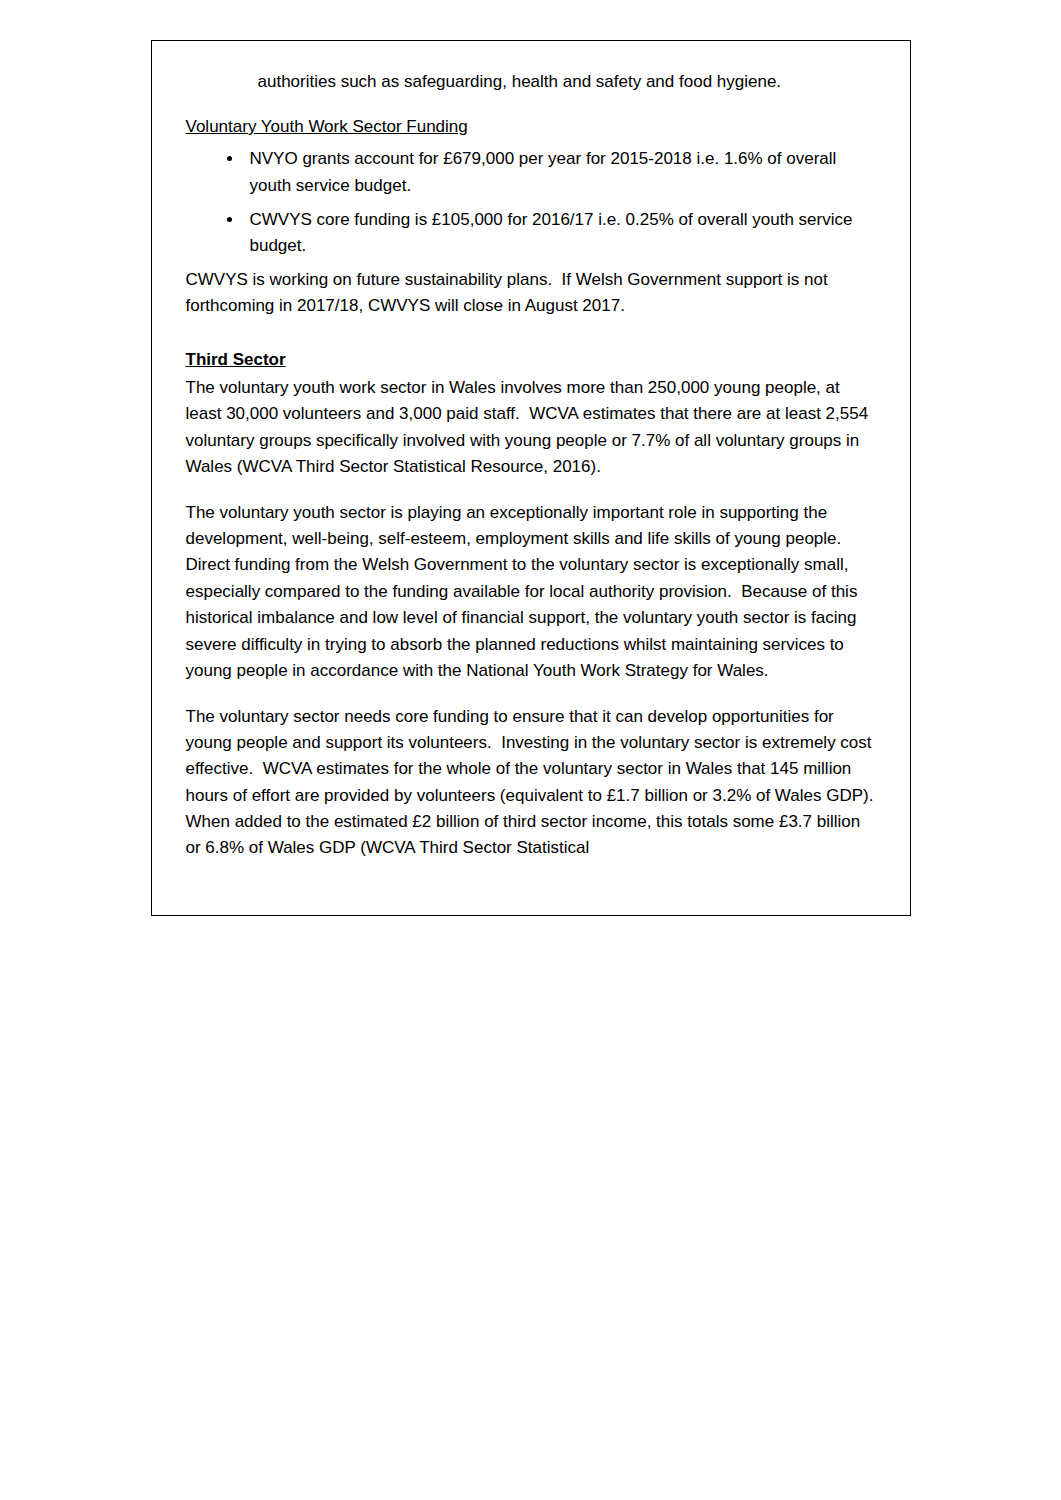authorities such as safeguarding, health and safety and food hygiene.
Voluntary Youth Work Sector Funding
NVYO grants account for £679,000 per year for 2015-2018 i.e. 1.6% of overall youth service budget.
CWVYS core funding is £105,000 for 2016/17 i.e. 0.25% of overall youth service budget.
CWVYS is working on future sustainability plans. If Welsh Government support is not forthcoming in 2017/18, CWVYS will close in August 2017.
Third Sector
The voluntary youth work sector in Wales involves more than 250,000 young people, at least 30,000 volunteers and 3,000 paid staff. WCVA estimates that there are at least 2,554 voluntary groups specifically involved with young people or 7.7% of all voluntary groups in Wales (WCVA Third Sector Statistical Resource, 2016).
The voluntary youth sector is playing an exceptionally important role in supporting the development, well-being, self-esteem, employment skills and life skills of young people. Direct funding from the Welsh Government to the voluntary sector is exceptionally small, especially compared to the funding available for local authority provision. Because of this historical imbalance and low level of financial support, the voluntary youth sector is facing severe difficulty in trying to absorb the planned reductions whilst maintaining services to young people in accordance with the National Youth Work Strategy for Wales.
The voluntary sector needs core funding to ensure that it can develop opportunities for young people and support its volunteers. Investing in the voluntary sector is extremely cost effective. WCVA estimates for the whole of the voluntary sector in Wales that 145 million hours of effort are provided by volunteers (equivalent to £1.7 billion or 3.2% of Wales GDP). When added to the estimated £2 billion of third sector income, this totals some £3.7 billion or 6.8% of Wales GDP (WCVA Third Sector Statistical